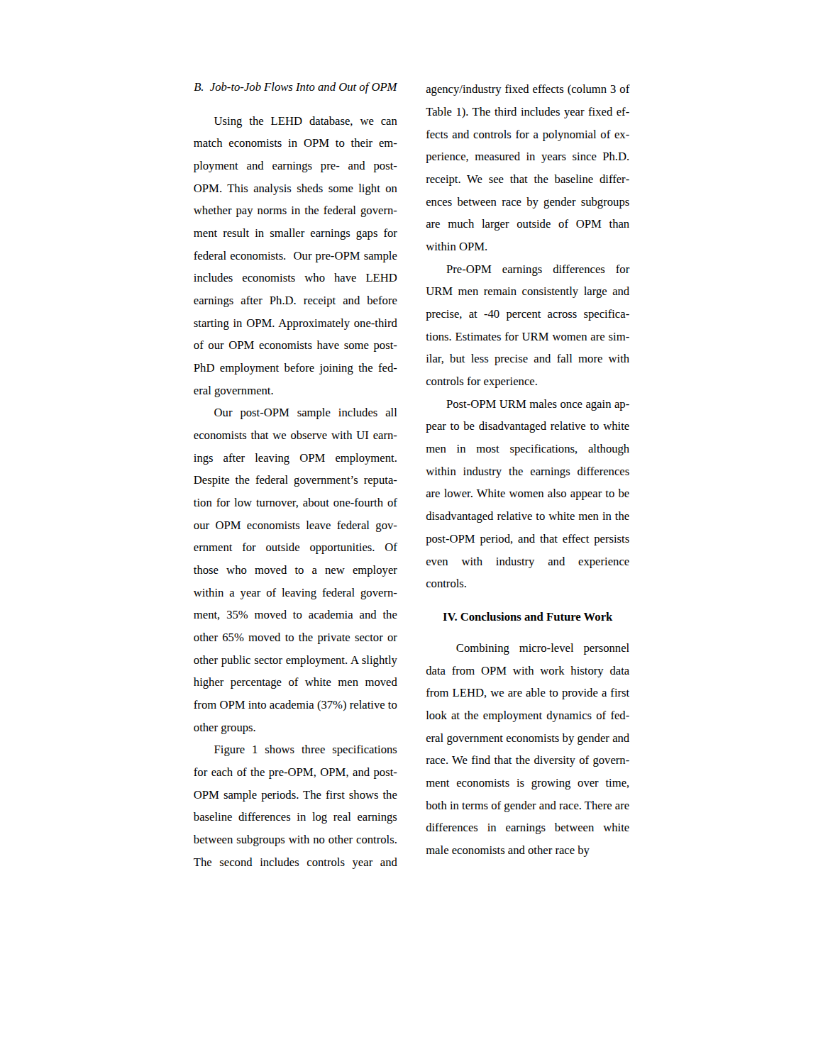B. Job-to-Job Flows Into and Out of OPM
Using the LEHD database, we can match economists in OPM to their employment and earnings pre- and post- OPM. This analysis sheds some light on whether pay norms in the federal government result in smaller earnings gaps for federal economists. Our pre-OPM sample includes economists who have LEHD earnings after Ph.D. receipt and before starting in OPM. Approximately one-third of our OPM economists have some post-PhD employment before joining the federal government.
Our post-OPM sample includes all economists that we observe with UI earnings after leaving OPM employment. Despite the federal government’s reputation for low turnover, about one-fourth of our OPM economists leave federal government for outside opportunities. Of those who moved to a new employer within a year of leaving federal government, 35% moved to academia and the other 65% moved to the private sector or other public sector employment. A slightly higher percentage of white men moved from OPM into academia (37%) relative to other groups.
Figure 1 shows three specifications for each of the pre-OPM, OPM, and post-OPM sample periods. The first shows the baseline differences in log real earnings between subgroups with no other controls. The second includes controls year and agency/industry fixed effects (column 3 of Table 1). The third includes year fixed effects and controls for a polynomial of experience, measured in years since Ph.D. receipt. We see that the baseline differences between race by gender subgroups are much larger outside of OPM than within OPM.
Pre-OPM earnings differences for URM men remain consistently large and precise, at -40 percent across specifications. Estimates for URM women are similar, but less precise and fall more with controls for experience.
Post-OPM URM males once again appear to be disadvantaged relative to white men in most specifications, although within industry the earnings differences are lower. White women also appear to be disadvantaged relative to white men in the post-OPM period, and that effect persists even with industry and experience controls.
IV. Conclusions and Future Work
Combining micro-level personnel data from OPM with work history data from LEHD, we are able to provide a first look at the employment dynamics of federal government economists by gender and race. We find that the diversity of government economists is growing over time, both in terms of gender and race. There are differences in earnings between white male economists and other race by